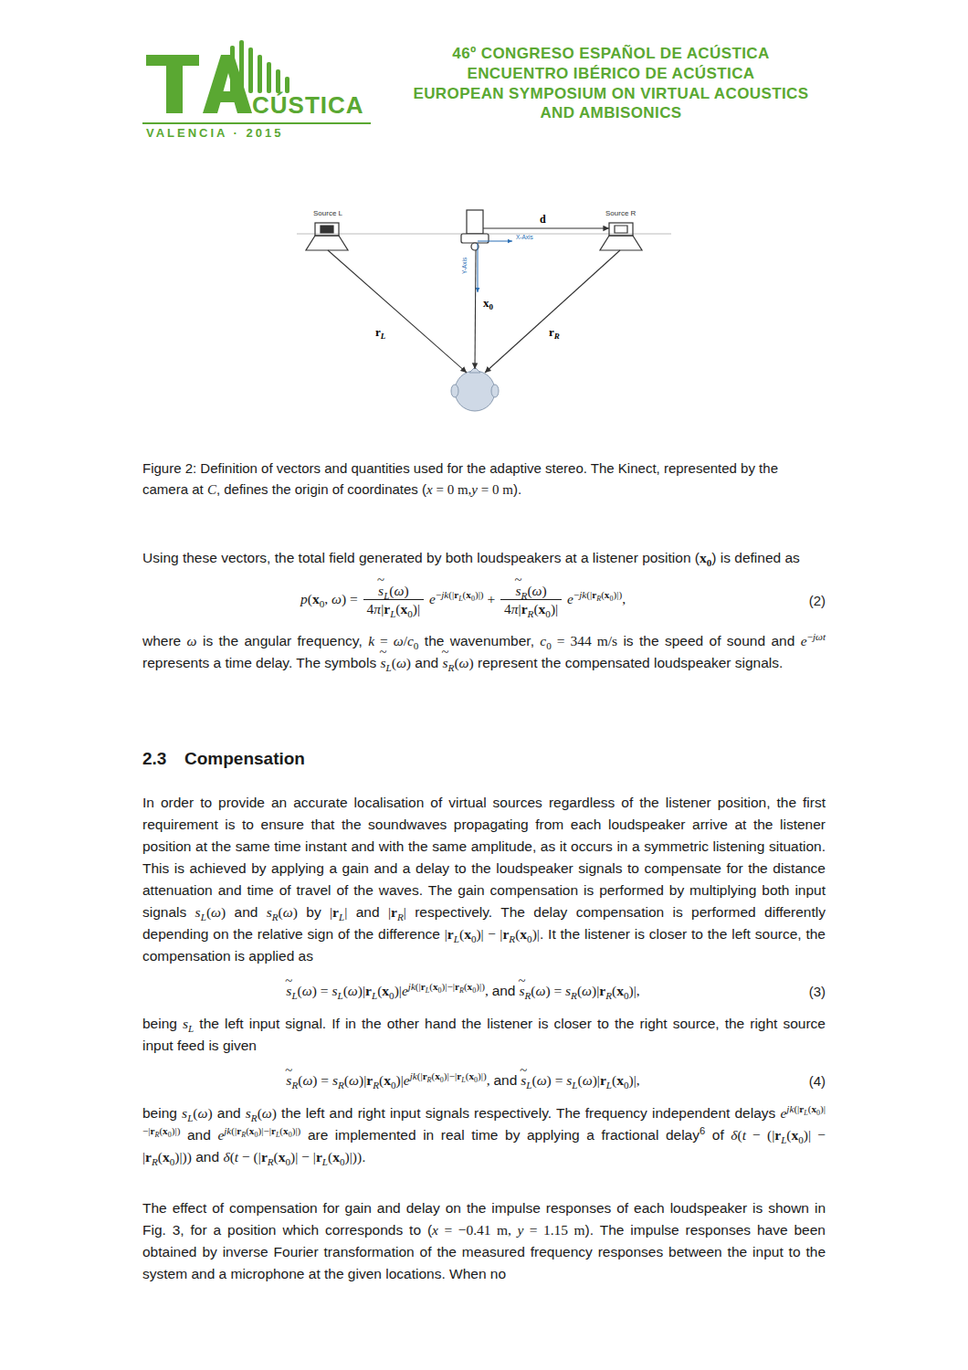CÚSTICA VALENCIA · 2015
46º CONGRESO ESPAÑOL DE ACÚSTICA
ENCUENTRO IBÉRICO DE ACÚSTICA
EUROPEAN SYMPOSIUM ON VIRTUAL ACOUSTICS
AND AMBISONICS
Source L Source R d X-Axis Y-Axis x0 rL rR
Figure 2: Definition of vectors and quantities used for the adaptive stereo. The Kinect, represented by the camera at C, defines the origin of coordinates (x = 0 m,y = 0 m).
Using these vectors, the total field generated by both loudspeakers at a listener position (x0) is defined as
p(x0, ω) = ~sL(ω) 4π|rL(x0)| e−jk(|rL(x0)|) + ~sR(ω) 4π|rR(x0)| e−jk(|rR(x0)|),
(2)
where ω is the angular frequency, k = ω/c0 the wavenumber, c0 = 344 m/s is the speed of sound and e−jωt represents a time delay. The symbols ~sL(ω) and ~sR(ω) represent the compensated loudspeaker signals.
2.3 Compensation
In order to provide an accurate localisation of virtual sources regardless of the listener position, the first requirement is to ensure that the soundwaves propagating from each loudspeaker arrive at the listener position at the same time instant and with the same amplitude, as it occurs in a symmetric listening situation. This is achieved by applying a gain and a delay to the loudspeaker signals to compensate for the distance attenuation and time of travel of the waves. The gain compensation is performed by multiplying both input signals sL(ω) and sR(ω) by |rL| and |rR| respectively. The delay compensation is performed differently depending on the relative sign of the difference |rL(x0)| − |rR(x0)|. It the listener is closer to the left source, the compensation is applied as
~sL(ω) = sL(ω)|rL(x0)|ejk(|rL(x0)|−|rR(x0)|), and ~sR(ω) = sR(ω)|rR(x0)|,
(3)
being sL the left input signal. If in the other hand the listener is closer to the right source, the right source input feed is given
~sR(ω) = sR(ω)|rR(x0)|ejk(|rR(x0)|−|rL(x0)|), and ~sL(ω) = sL(ω)|rL(x0)|,
(4)
being sL(ω) and sR(ω) the left and right input signals respectively. The frequency independent delays ejk(|rL(x0)|−|rR(x0)|) and ejk(|rR(x0)|−|rL(x0)|) are implemented in real time by applying a fractional delay6 of δ(t − (|rL(x0)| − |rR(x0)|)) and δ(t − (|rR(x0)| − |rL(x0)|)).
The effect of compensation for gain and delay on the impulse responses of each loudspeaker is shown in Fig. 3, for a position which corresponds to (x = −0.41 m, y = 1.15 m). The impulse responses have been obtained by inverse Fourier transformation of the measured frequency responses between the input to the system and a microphone at the given locations. When no